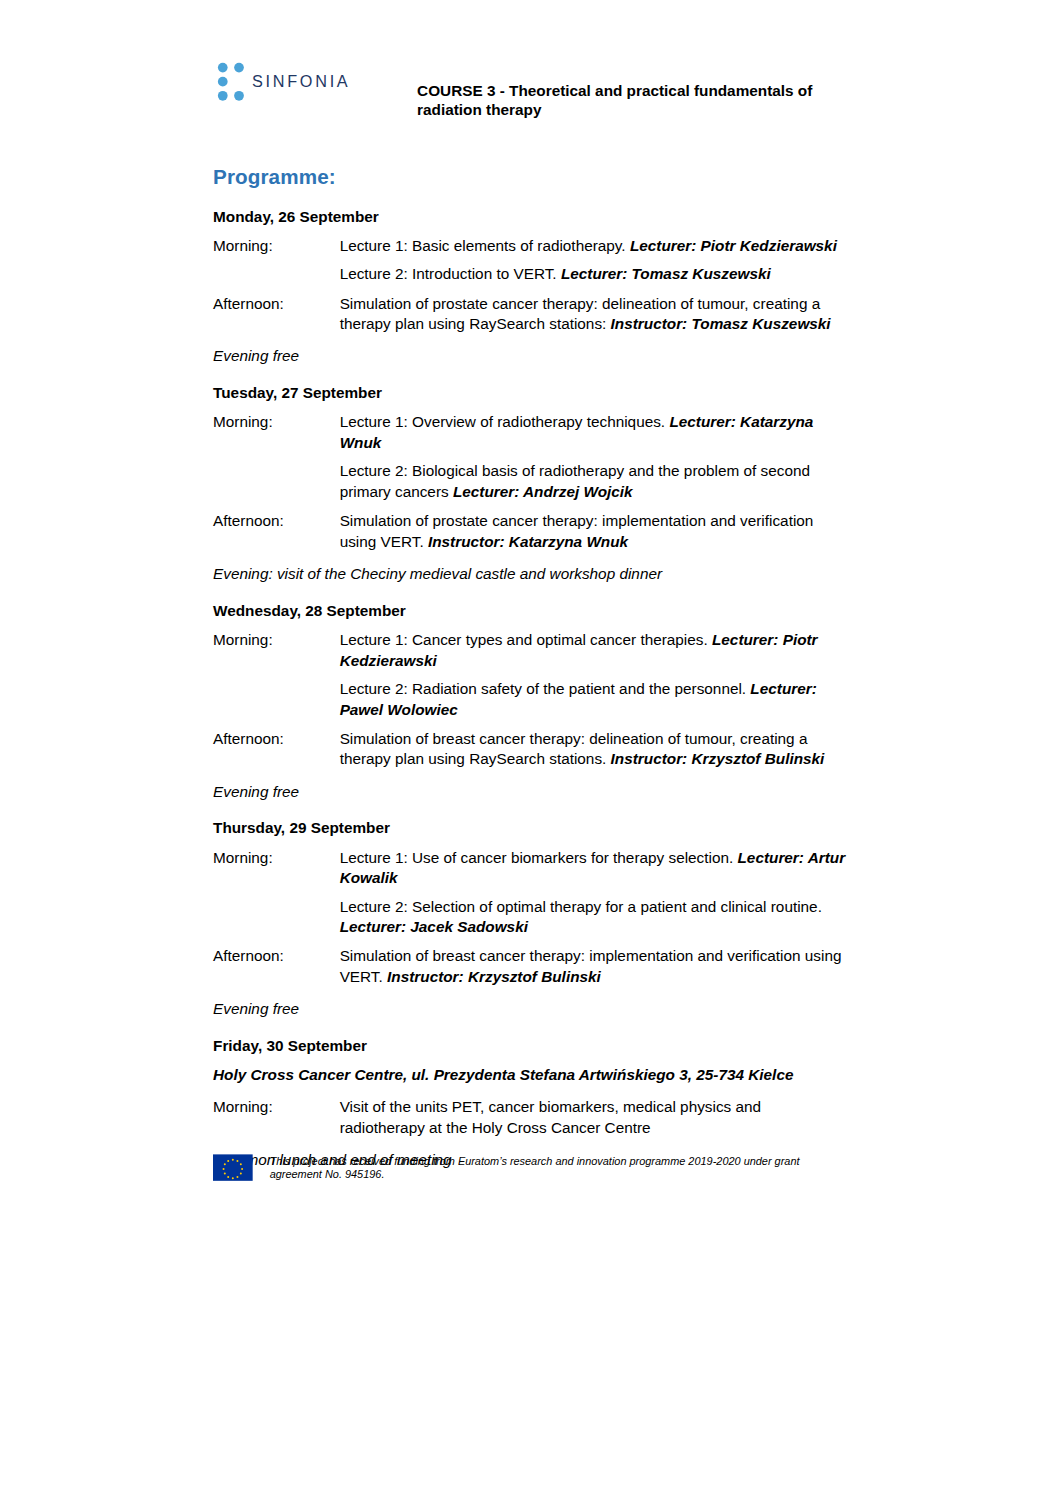SINFONIA
COURSE 3 - Theoretical and practical fundamentals of radiation therapy
Programme:
Monday, 26 September
Morning:
Lecture 1: Basic elements of radiotherapy. Lecturer: Piotr Kedzierawski
Lecture 2: Introduction to VERT. Lecturer: Tomasz Kuszewski
Afternoon:
Simulation of prostate cancer therapy: delineation of tumour, creating a therapy plan using RaySearch stations: Instructor: Tomasz Kuszewski
Evening free
Tuesday, 27 September
Morning:
Lecture 1: Overview of radiotherapy techniques. Lecturer: Katarzyna Wnuk
Lecture 2: Biological basis of radiotherapy and the problem of second primary cancers Lecturer: Andrzej Wojcik
Afternoon:
Simulation of prostate cancer therapy: implementation and verification using VERT. Instructor: Katarzyna Wnuk
Evening: visit of the Checiny medieval castle and workshop dinner
Wednesday, 28 September
Morning:
Lecture 1: Cancer types and optimal cancer therapies. Lecturer: Piotr Kedzierawski
Lecture 2: Radiation safety of the patient and the personnel. Lecturer: Pawel Wolowiec
Afternoon:
Simulation of breast cancer therapy: delineation of tumour, creating a therapy plan using RaySearch stations. Instructor: Krzysztof Bulinski
Evening free
Thursday, 29 September
Morning:
Lecture 1: Use of cancer biomarkers for therapy selection. Lecturer: Artur Kowalik
Lecture 2: Selection of optimal therapy for a patient and clinical routine. Lecturer: Jacek Sadowski
Afternoon:
Simulation of breast cancer therapy: implementation and verification using VERT. Instructor: Krzysztof Bulinski
Evening free
Friday, 30 September
Holy Cross Cancer Centre, ul. Prezydenta Stefana Artwińskiego 3, 25-734 Kielce
Morning:
Visit of the units PET, cancer biomarkers, medical physics and radiotherapy at the Holy Cross Cancer Centre
Common lunch and end of meeting
This project has received funding from Euratom’s research and innovation programme 2019-2020 under grant agreement No. 945196.